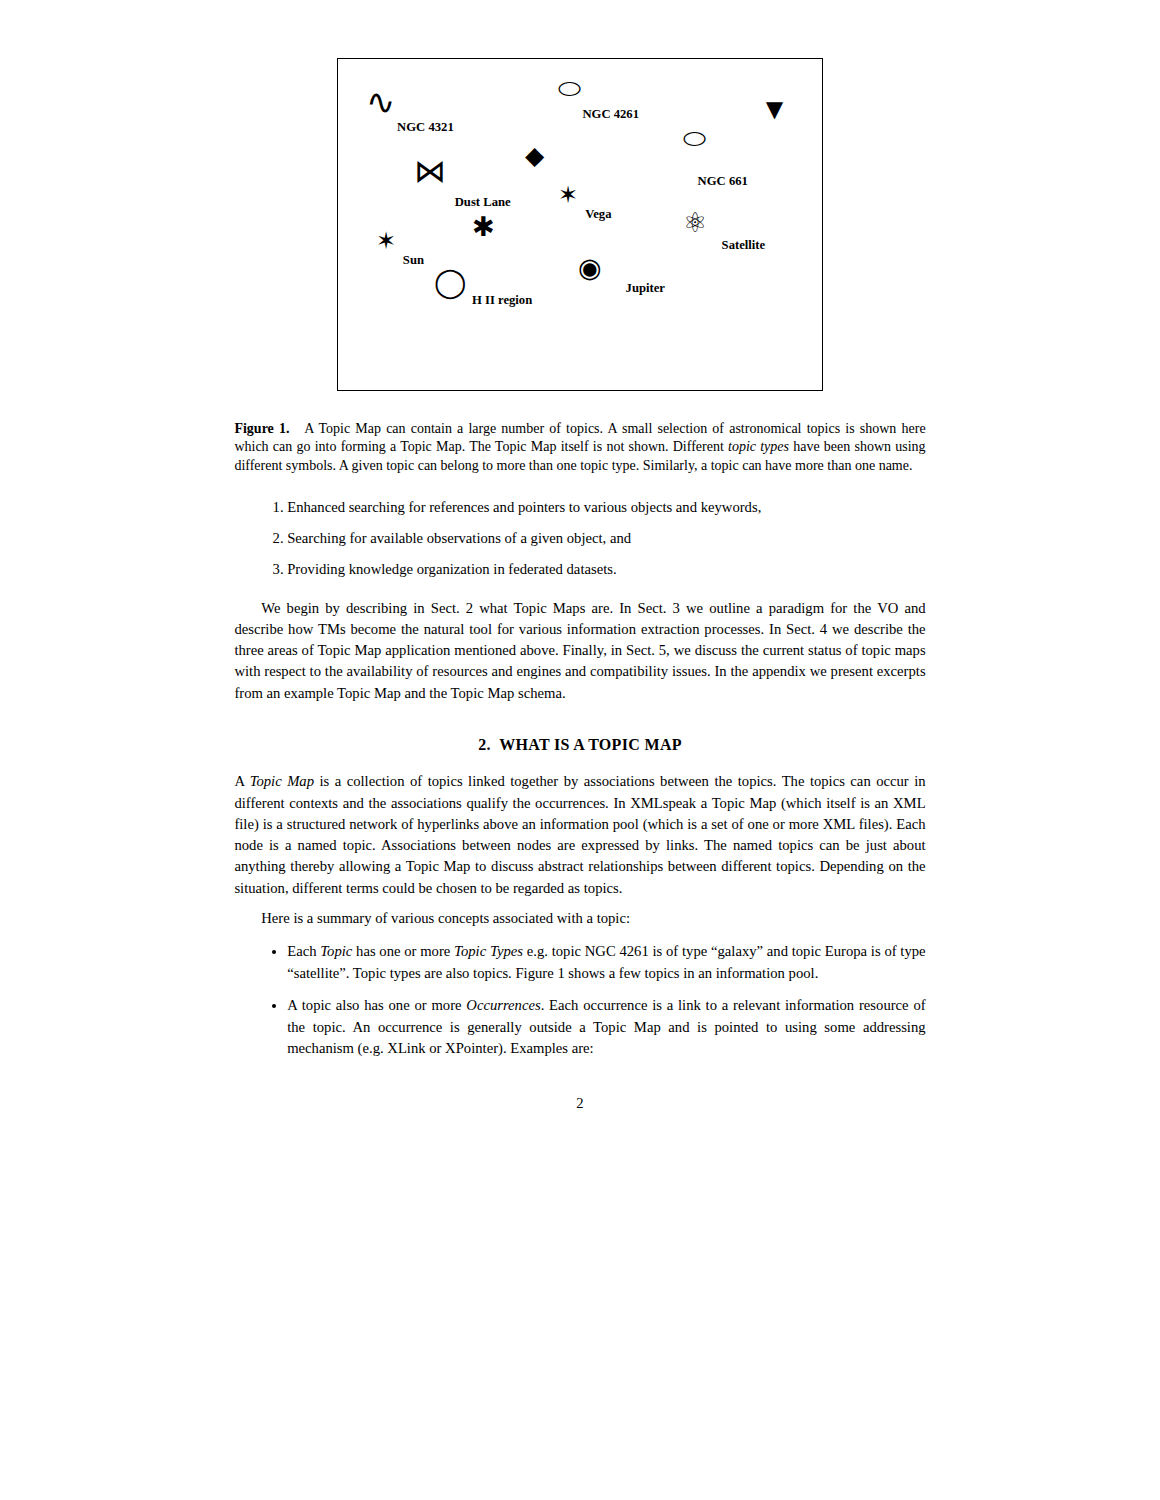∿ NGC 4321 ⬭ NGC 4261 ▼ ◆ ⬭ NGC 661 ⋈ Dust Lane ✶ Vega ✱ ⚛ Satellite ✶ Sun ◉ Jupiter ◯ H II region
Figure 1. A Topic Map can contain a large number of topics. A small selection of astronomical topics is shown here which can go into forming a Topic Map. The Topic Map itself is not shown. Different topic types have been shown using different symbols. A given topic can belong to more than one topic type. Similarly, a topic can have more than one name.
Enhanced searching for references and pointers to various objects and keywords,
Searching for available observations of a given object, and
Providing knowledge organization in federated datasets.
We begin by describing in Sect. 2 what Topic Maps are. In Sect. 3 we outline a paradigm for the VO and describe how TMs become the natural tool for various information extraction processes. In Sect. 4 we describe the three areas of Topic Map application mentioned above. Finally, in Sect. 5, we discuss the current status of topic maps with respect to the availability of resources and engines and compatibility issues. In the appendix we present excerpts from an example Topic Map and the Topic Map schema.
2. WHAT IS A TOPIC MAP
A Topic Map is a collection of topics linked together by associations between the topics. The topics can occur in different contexts and the associations qualify the occurrences. In XMLspeak a Topic Map (which itself is an XML file) is a structured network of hyperlinks above an information pool (which is a set of one or more XML files). Each node is a named topic. Associations between nodes are expressed by links. The named topics can be just about anything thereby allowing a Topic Map to discuss abstract relationships between different topics. Depending on the situation, different terms could be chosen to be regarded as topics.
Here is a summary of various concepts associated with a topic:
Each Topic has one or more Topic Types e.g. topic NGC 4261 is of type “galaxy” and topic Europa is of type “satellite”. Topic types are also topics. Figure 1 shows a few topics in an information pool.
A topic also has one or more Occurrences. Each occurrence is a link to a relevant information resource of the topic. An occurrence is generally outside a Topic Map and is pointed to using some addressing mechanism (e.g. XLink or XPointer). Examples are:
2